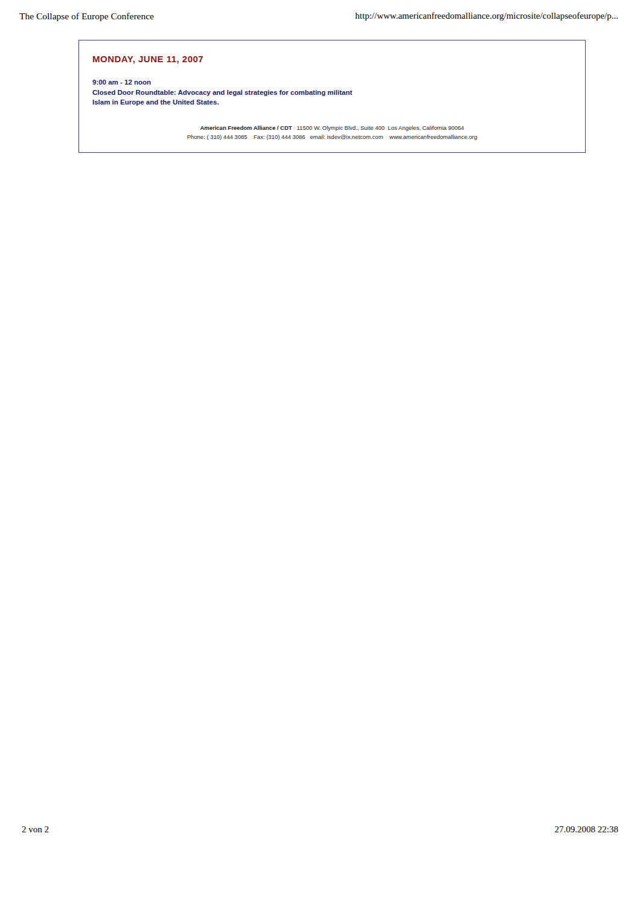The Collapse of Europe Conference http://www.americanfreedomalliance.org/microsite/collapseofeurope/p...
MONDAY, JUNE 11, 2007
9:00 am - 12 noon
Closed Door Roundtable: Advocacy and legal strategies for combating militant
Islam in Europe and the United States.
American Freedom Alliance / CDT 11500 W. Olympic Blvd., Suite 400 Los Angeles, California 90064
Phone: ( 310) 444 3085 Fax: (310) 444 3086 email: isdev@ix.netcom.com www.americanfreedomalliance.org
2 von 2 27.09.2008 22:38